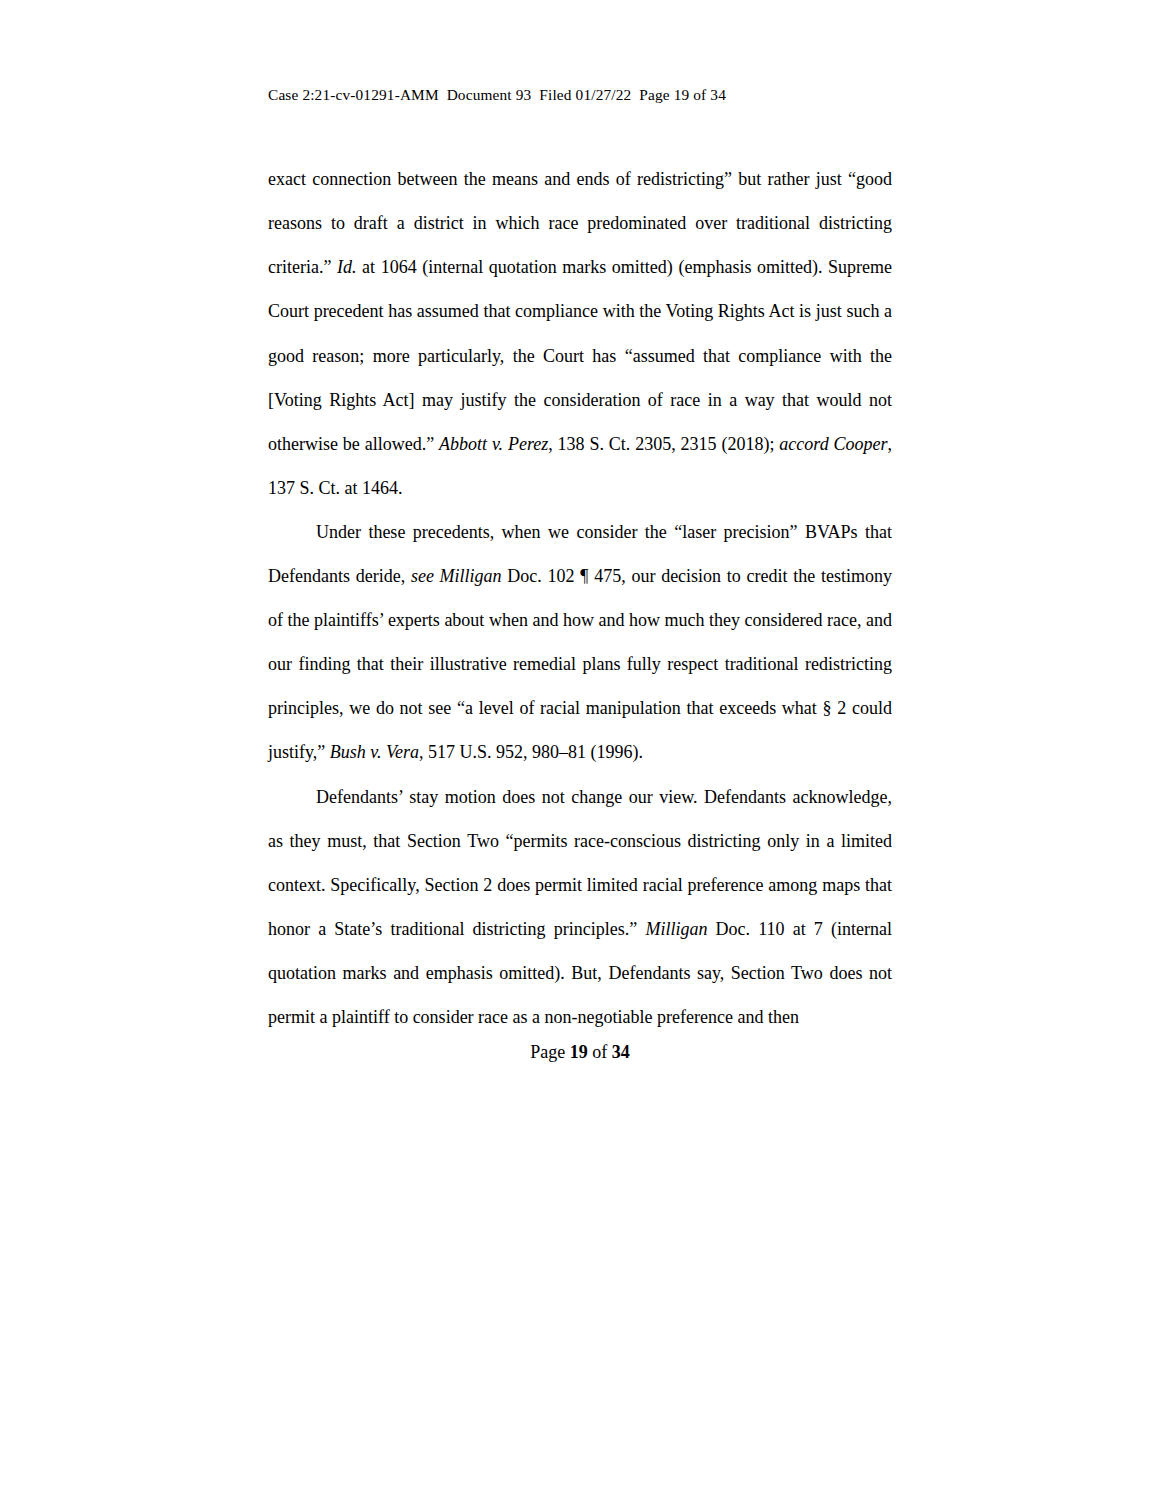Case 2:21-cv-01291-AMM Document 93 Filed 01/27/22 Page 19 of 34
exact connection between the means and ends of redistricting” but rather just “good reasons to draft a district in which race predominated over traditional districting criteria.” Id. at 1064 (internal quotation marks omitted) (emphasis omitted). Supreme Court precedent has assumed that compliance with the Voting Rights Act is just such a good reason; more particularly, the Court has “assumed that compliance with the [Voting Rights Act] may justify the consideration of race in a way that would not otherwise be allowed.” Abbott v. Perez, 138 S. Ct. 2305, 2315 (2018); accord Cooper, 137 S. Ct. at 1464.
Under these precedents, when we consider the “laser precision” BVAPs that Defendants deride, see Milligan Doc. 102 ¶ 475, our decision to credit the testimony of the plaintiffs’ experts about when and how and how much they considered race, and our finding that their illustrative remedial plans fully respect traditional redistricting principles, we do not see “a level of racial manipulation that exceeds what § 2 could justify,” Bush v. Vera, 517 U.S. 952, 980–81 (1996).
Defendants’ stay motion does not change our view. Defendants acknowledge, as they must, that Section Two “permits race-conscious districting only in a limited context. Specifically, Section 2 does permit limited racial preference among maps that honor a State’s traditional districting principles.” Milligan Doc. 110 at 7 (internal quotation marks and emphasis omitted). But, Defendants say, Section Two does not permit a plaintiff to consider race as a non-negotiable preference and then
Page 19 of 34